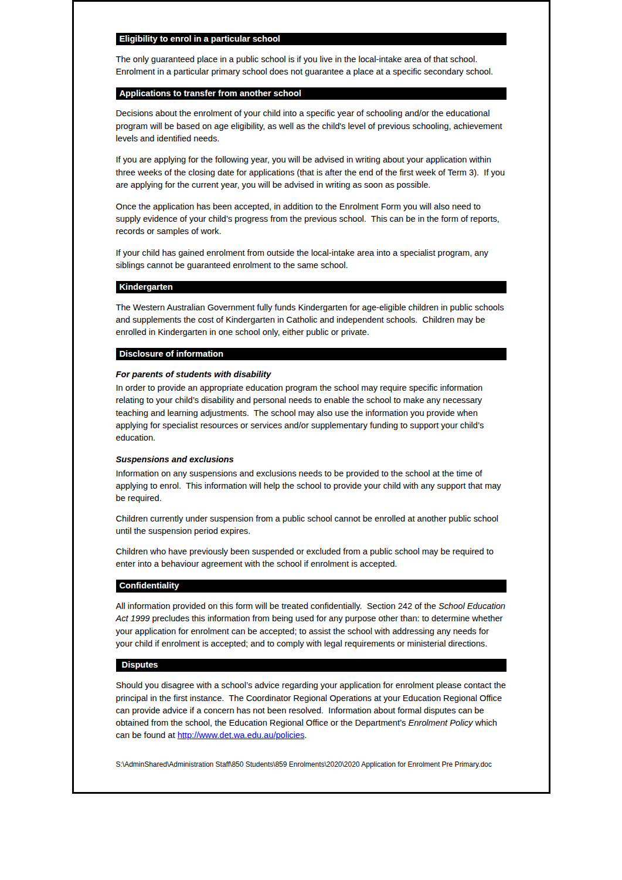Eligibility to enrol in a particular school
The only guaranteed place in a public school is if you live in the local-intake area of that school. Enrolment in a particular primary school does not guarantee a place at a specific secondary school.
Applications to transfer from another school
Decisions about the enrolment of your child into a specific year of schooling and/or the educational program will be based on age eligibility, as well as the child's level of previous schooling, achievement levels and identified needs.
If you are applying for the following year, you will be advised in writing about your application within three weeks of the closing date for applications (that is after the end of the first week of Term 3). If you are applying for the current year, you will be advised in writing as soon as possible.
Once the application has been accepted, in addition to the Enrolment Form you will also need to supply evidence of your child’s progress from the previous school. This can be in the form of reports, records or samples of work.
If your child has gained enrolment from outside the local-intake area into a specialist program, any siblings cannot be guaranteed enrolment to the same school.
Kindergarten
The Western Australian Government fully funds Kindergarten for age-eligible children in public schools and supplements the cost of Kindergarten in Catholic and independent schools. Children may be enrolled in Kindergarten in one school only, either public or private.
Disclosure of information
For parents of students with disability
In order to provide an appropriate education program the school may require specific information relating to your child’s disability and personal needs to enable the school to make any necessary teaching and learning adjustments. The school may also use the information you provide when applying for specialist resources or services and/or supplementary funding to support your child’s education.
Suspensions and exclusions
Information on any suspensions and exclusions needs to be provided to the school at the time of applying to enrol. This information will help the school to provide your child with any support that may be required.
Children currently under suspension from a public school cannot be enrolled at another public school until the suspension period expires.
Children who have previously been suspended or excluded from a public school may be required to enter into a behaviour agreement with the school if enrolment is accepted.
Confidentiality
All information provided on this form will be treated confidentially. Section 242 of the School Education Act 1999 precludes this information from being used for any purpose other than: to determine whether your application for enrolment can be accepted; to assist the school with addressing any needs for your child if enrolment is accepted; and to comply with legal requirements or ministerial directions.
Disputes
Should you disagree with a school’s advice regarding your application for enrolment please contact the principal in the first instance. The Coordinator Regional Operations at your Education Regional Office can provide advice if a concern has not been resolved. Information about formal disputes can be obtained from the school, the Education Regional Office or the Department’s Enrolment Policy which can be found at http://www.det.wa.edu.au/policies.
S:\AdminShared\Administration Staff\850 Students\859 Enrolments\2020\2020 Application for Enrolment Pre Primary.doc